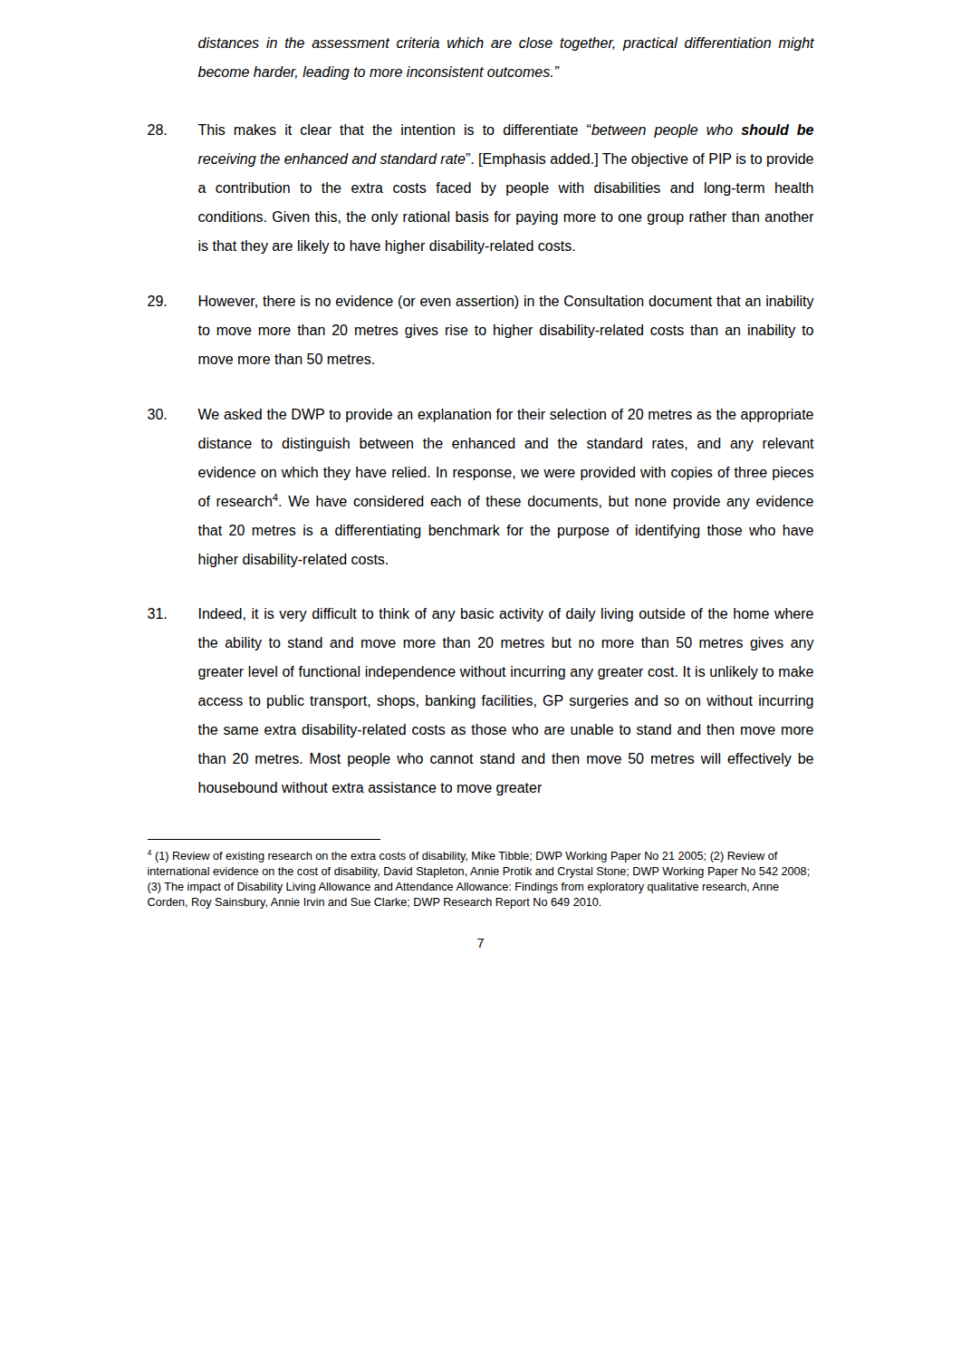distances in the assessment criteria which are close together, practical differentiation might become harder, leading to more inconsistent outcomes.”
This makes it clear that the intention is to differentiate “between people who should be receiving the enhanced and standard rate”. [Emphasis added.] The objective of PIP is to provide a contribution to the extra costs faced by people with disabilities and long-term health conditions. Given this, the only rational basis for paying more to one group rather than another is that they are likely to have higher disability-related costs.
However, there is no evidence (or even assertion) in the Consultation document that an inability to move more than 20 metres gives rise to higher disability-related costs than an inability to move more than 50 metres.
We asked the DWP to provide an explanation for their selection of 20 metres as the appropriate distance to distinguish between the enhanced and the standard rates, and any relevant evidence on which they have relied. In response, we were provided with copies of three pieces of research4. We have considered each of these documents, but none provide any evidence that 20 metres is a differentiating benchmark for the purpose of identifying those who have higher disability-related costs.
Indeed, it is very difficult to think of any basic activity of daily living outside of the home where the ability to stand and move more than 20 metres but no more than 50 metres gives any greater level of functional independence without incurring any greater cost. It is unlikely to make access to public transport, shops, banking facilities, GP surgeries and so on without incurring the same extra disability-related costs as those who are unable to stand and then move more than 20 metres. Most people who cannot stand and then move 50 metres will effectively be housebound without extra assistance to move greater
4 (1) Review of existing research on the extra costs of disability, Mike Tibble; DWP Working Paper No 21 2005; (2) Review of international evidence on the cost of disability, David Stapleton, Annie Protik and Crystal Stone; DWP Working Paper No 542 2008; (3) The impact of Disability Living Allowance and Attendance Allowance: Findings from exploratory qualitative research, Anne Corden, Roy Sainsbury, Annie Irvin and Sue Clarke; DWP Research Report No 649 2010.
7